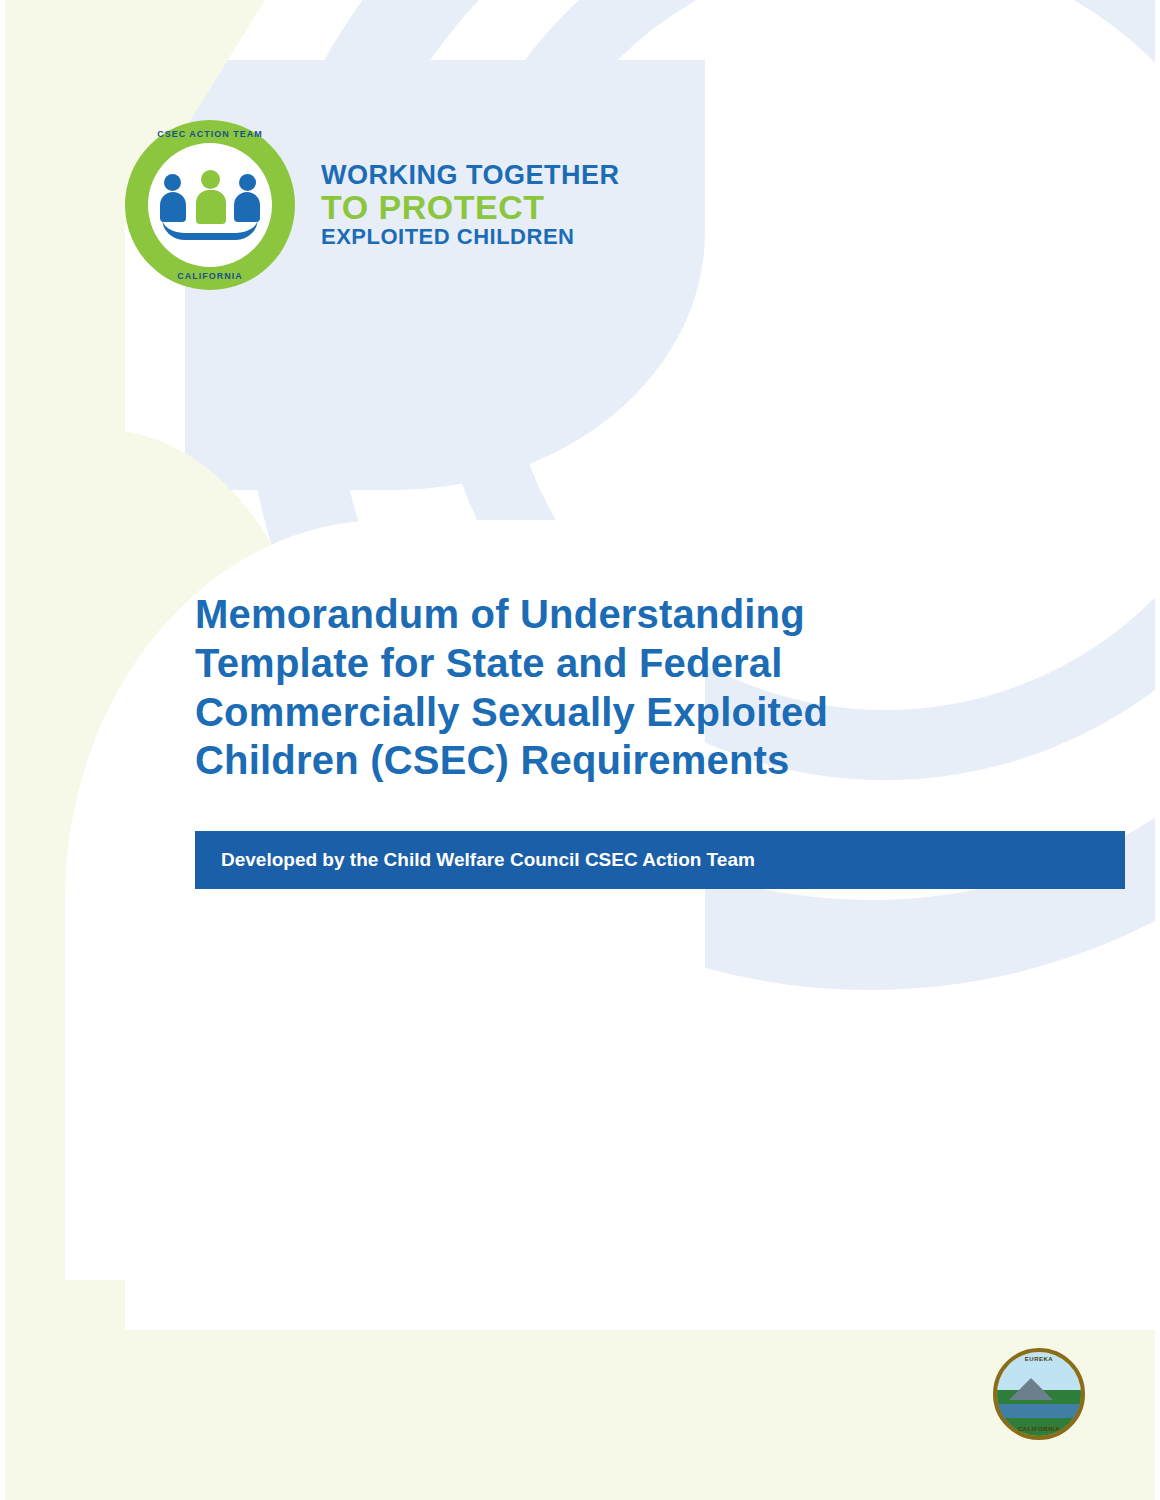CSEC ACTION TEAM
CALIFORNIA
WORKING TOGETHER
TO PROTECT
EXPLOITED CHILDREN
Memorandum of Understanding Template for State and Federal Commercially Sexually Exploited Children (CSEC) Requirements
Developed by the Child Welfare Council CSEC Action Team
EUREKA
CALIFORNIA